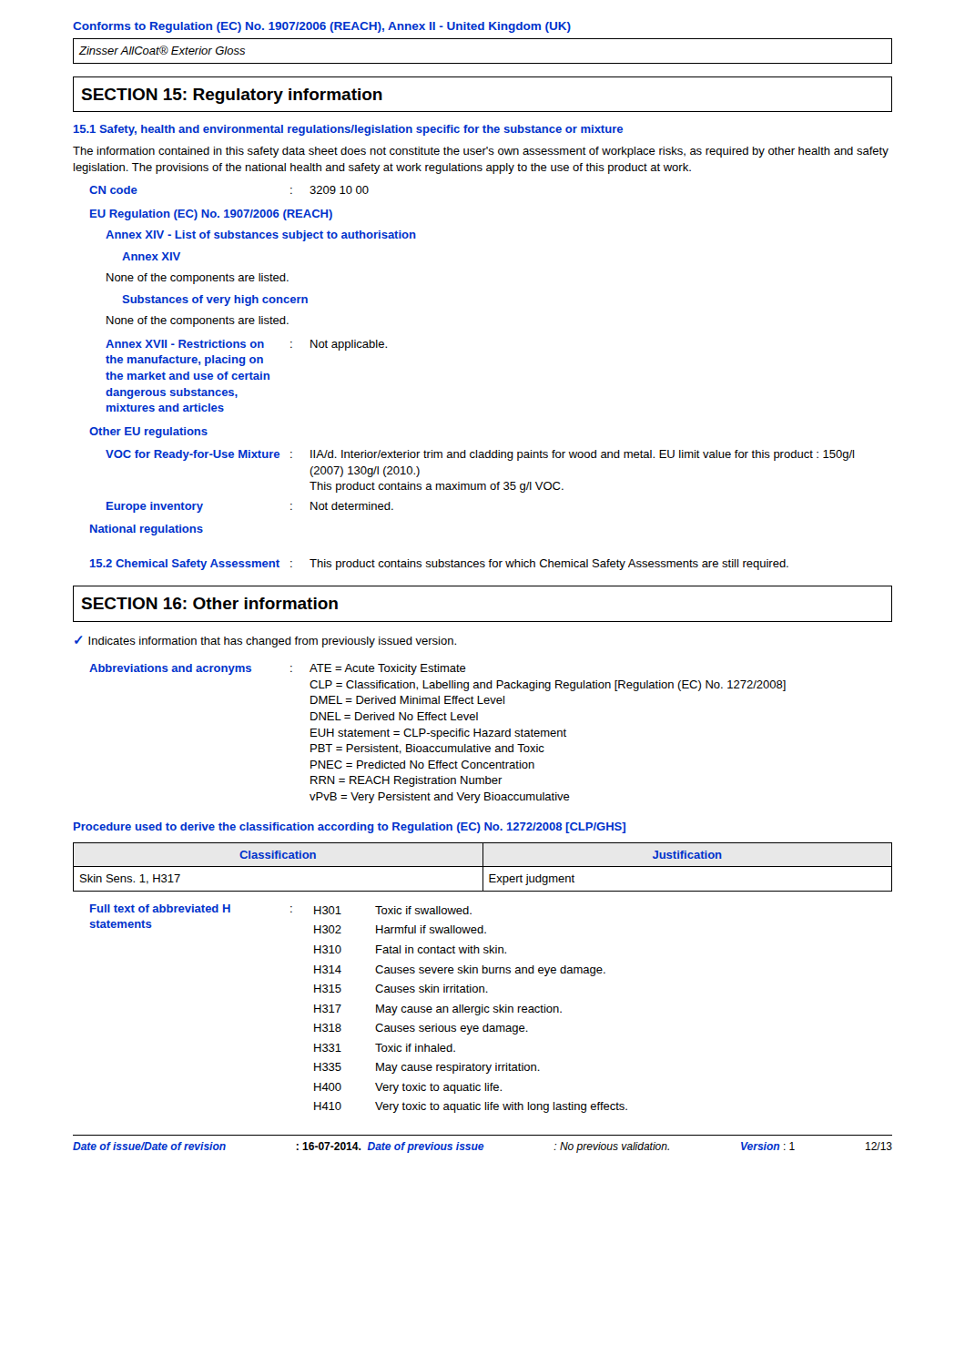Conforms to Regulation (EC) No. 1907/2006 (REACH), Annex II - United Kingdom (UK)
Zinsser AllCoat® Exterior Gloss
SECTION 15: Regulatory information
15.1 Safety, health and environmental regulations/legislation specific for the substance or mixture
The information contained in this safety data sheet does not constitute the user's own assessment of workplace risks, as required by other health and safety legislation. The provisions of the national health and safety at work regulations apply to the use of this product at work.
| CN code | : | 3209 10 00 |
EU Regulation (EC) No. 1907/2006 (REACH)
Annex XIV - List of substances subject to authorisation
Annex XIV
None of the components are listed.
Substances of very high concern
None of the components are listed.
| Annex XVII - Restrictions on the manufacture, placing on the market and use of certain dangerous substances, mixtures and articles | : | Not applicable. |
Other EU regulations
| VOC for Ready-for-Use Mixture | : | IIA/d. Interior/exterior trim and cladding paints for wood and metal. EU limit value for this product : 150g/l (2007) 130g/l (2010.) This product contains a maximum of 35 g/l VOC. |
| Europe inventory | : | Not determined. |
National regulations
| 15.2 Chemical Safety Assessment | : | This product contains substances for which Chemical Safety Assessments are still required. |
SECTION 16: Other information
✓ Indicates information that has changed from previously issued version.
| Abbreviations and acronyms | : | ATE = Acute Toxicity Estimate CLP = Classification, Labelling and Packaging Regulation [Regulation (EC) No. 1272/2008] DMEL = Derived Minimal Effect Level DNEL = Derived No Effect Level EUH statement = CLP-specific Hazard statement PBT = Persistent, Bioaccumulative and Toxic PNEC = Predicted No Effect Concentration RRN = REACH Registration Number vPvB = Very Persistent and Very Bioaccumulative |
Procedure used to derive the classification according to Regulation (EC) No. 1272/2008 [CLP/GHS]
| Classification | Justification |
| --- | --- |
| Skin Sens. 1, H317 | Expert judgment |
| Full text of abbreviated H statements | : | / H301 / Toxic if swallowed. / / H302 / Harmful if swallowed. / / H310 / Fatal in contact with skin. / / H314 / Causes severe skin burns and eye damage. / / H315 / Causes skin irritation. / / H317 / May cause an allergic skin reaction. / / H318 / Causes serious eye damage. / / H331 / Toxic if inhaled. / / H335 / May cause respiratory irritation. / / H400 / Very toxic to aquatic life. / / H410 / Very toxic to aquatic life with long lasting effects. / |
Date of issue/Date of revision
: 16-07-2014. Date of previous issue
: No previous validation.
Version : 1
12/13